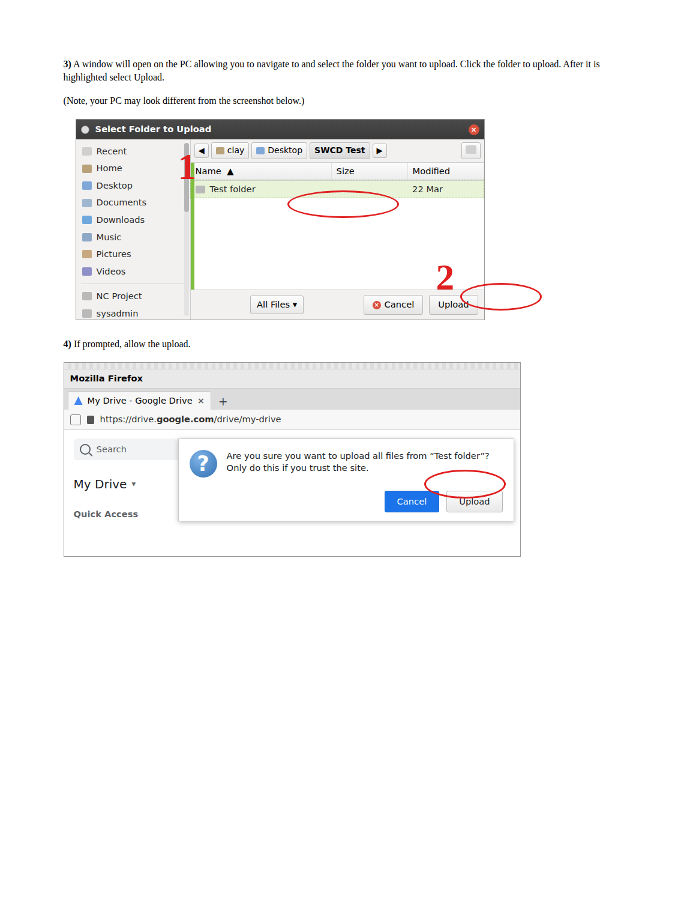3) A window will open on the PC allowing you to navigate to and select the folder you want to upload. Click the folder to upload. After it is highlighted select Upload.
(Note, your PC may look different from the screenshot below.)
Select Folder to Upload ×
Recent
Home
Desktop
Documents
Downloads
Music
Pictures
Videos
NC Project
sysadmin
◀ clay Desktop SWCD Test ▶
| Name ▲ | Size | Modified |
| --- | --- | --- |
| Test folder | | 22 Mar |
All Files ▾ ×Cancel Upload
1
2
4) If prompted, allow the upload.
Mozilla Firefox
My Drive - Google Drive ×
+
https://drive.google.com/drive/my-drive
Search
My Drive ▾
Quick Access
?
Are you sure you want to upload all files from “Test folder”? Only do this if you trust the site.
Cancel Upload